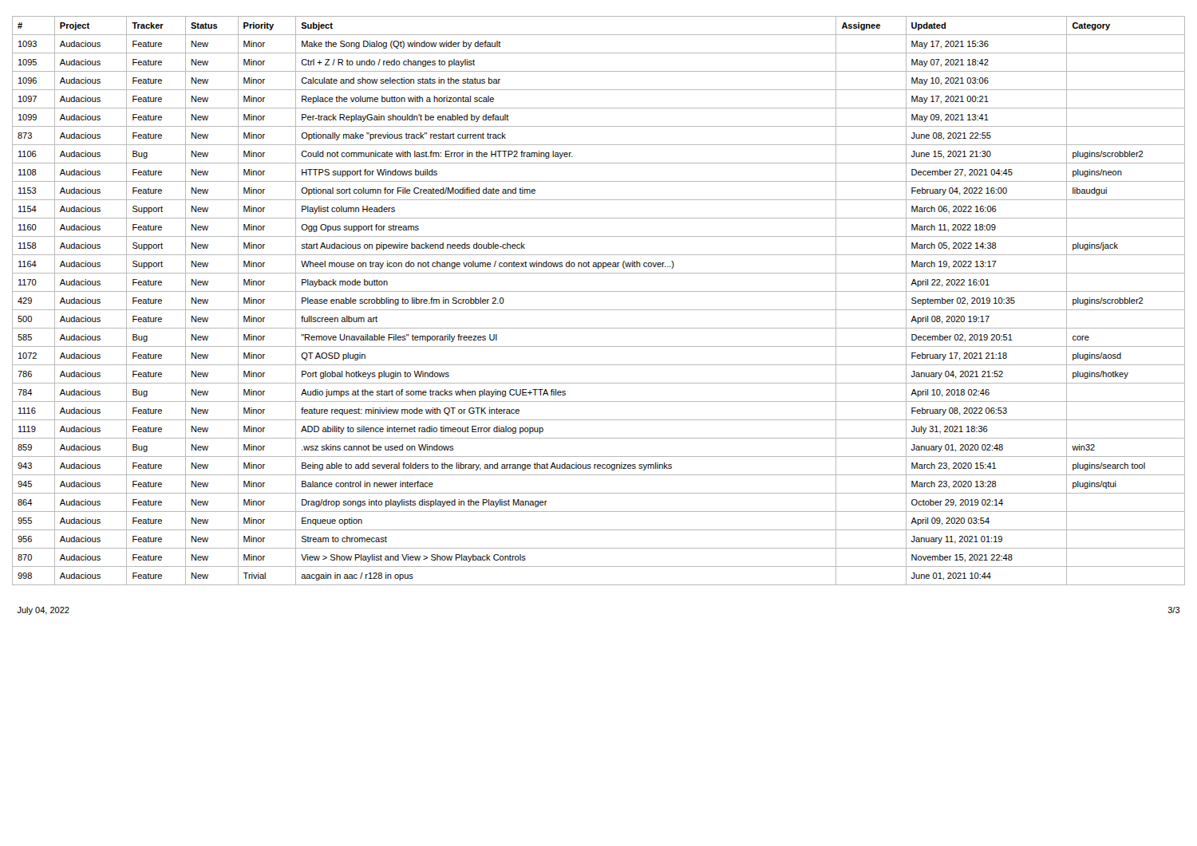| # | Project | Tracker | Status | Priority | Subject | Assignee | Updated | Category |
| --- | --- | --- | --- | --- | --- | --- | --- | --- |
| 1093 | Audacious | Feature | New | Minor | Make the Song Dialog (Qt) window wider by default | | May 17, 2021 15:36 | |
| 1095 | Audacious | Feature | New | Minor | Ctrl + Z / R to undo / redo changes to playlist | | May 07, 2021 18:42 | |
| 1096 | Audacious | Feature | New | Minor | Calculate and show selection stats in the status bar | | May 10, 2021 03:06 | |
| 1097 | Audacious | Feature | New | Minor | Replace the volume button with a horizontal scale | | May 17, 2021 00:21 | |
| 1099 | Audacious | Feature | New | Minor | Per-track ReplayGain shouldn't be enabled by default | | May 09, 2021 13:41 | |
| 873 | Audacious | Feature | New | Minor | Optionally make "previous track" restart current track | | June 08, 2021 22:55 | |
| 1106 | Audacious | Bug | New | Minor | Could not communicate with last.fm: Error in the HTTP2 framing layer. | | June 15, 2021 21:30 | plugins/scrobbler2 |
| 1108 | Audacious | Feature | New | Minor | HTTPS support for Windows builds | | December 27, 2021 04:45 | plugins/neon |
| 1153 | Audacious | Feature | New | Minor | Optional sort column for File Created/Modified date and time | | February 04, 2022 16:00 | libaudgui |
| 1154 | Audacious | Support | New | Minor | Playlist column Headers | | March 06, 2022 16:06 | |
| 1160 | Audacious | Feature | New | Minor | Ogg Opus support for streams | | March 11, 2022 18:09 | |
| 1158 | Audacious | Support | New | Minor | start Audacious on pipewire backend needs double-check | | March 05, 2022 14:38 | plugins/jack |
| 1164 | Audacious | Support | New | Minor | Wheel mouse on tray icon do not change volume / context windows do not appear (with cover...) | | March 19, 2022 13:17 | |
| 1170 | Audacious | Feature | New | Minor | Playback mode button | | April 22, 2022 16:01 | |
| 429 | Audacious | Feature | New | Minor | Please enable scrobbling to libre.fm in Scrobbler 2.0 | | September 02, 2019 10:35 | plugins/scrobbler2 |
| 500 | Audacious | Feature | New | Minor | fullscreen album art | | April 08, 2020 19:17 | |
| 585 | Audacious | Bug | New | Minor | "Remove Unavailable Files" temporarily freezes UI | | December 02, 2019 20:51 | core |
| 1072 | Audacious | Feature | New | Minor | QT AOSD plugin | | February 17, 2021 21:18 | plugins/aosd |
| 786 | Audacious | Feature | New | Minor | Port global hotkeys plugin to Windows | | January 04, 2021 21:52 | plugins/hotkey |
| 784 | Audacious | Bug | New | Minor | Audio jumps at the start of some tracks when playing CUE+TTA files | | April 10, 2018 02:46 | |
| 1116 | Audacious | Feature | New | Minor | feature request: miniview mode with QT or GTK interace | | February 08, 2022 06:53 | |
| 1119 | Audacious | Feature | New | Minor | ADD ability to silence internet radio timeout Error dialog popup | | July 31, 2021 18:36 | |
| 859 | Audacious | Bug | New | Minor | .wsz skins cannot be used on Windows | | January 01, 2020 02:48 | win32 |
| 943 | Audacious | Feature | New | Minor | Being able to add several folders to the library, and arrange that Audacious recognizes symlinks | | March 23, 2020 15:41 | plugins/search tool |
| 945 | Audacious | Feature | New | Minor | Balance control in newer interface | | March 23, 2020 13:28 | plugins/qtui |
| 864 | Audacious | Feature | New | Minor | Drag/drop songs into playlists displayed in the Playlist Manager | | October 29, 2019 02:14 | |
| 955 | Audacious | Feature | New | Minor | Enqueue option | | April 09, 2020 03:54 | |
| 956 | Audacious | Feature | New | Minor | Stream to chromecast | | January 11, 2021 01:19 | |
| 870 | Audacious | Feature | New | Minor | View > Show Playlist and View > Show Playback Controls | | November 15, 2021 22:48 | |
| 998 | Audacious | Feature | New | Trivial | aacgain in aac / r128 in opus | | June 01, 2021 10:44 | |
| July 04, 2022 | 3/3 |